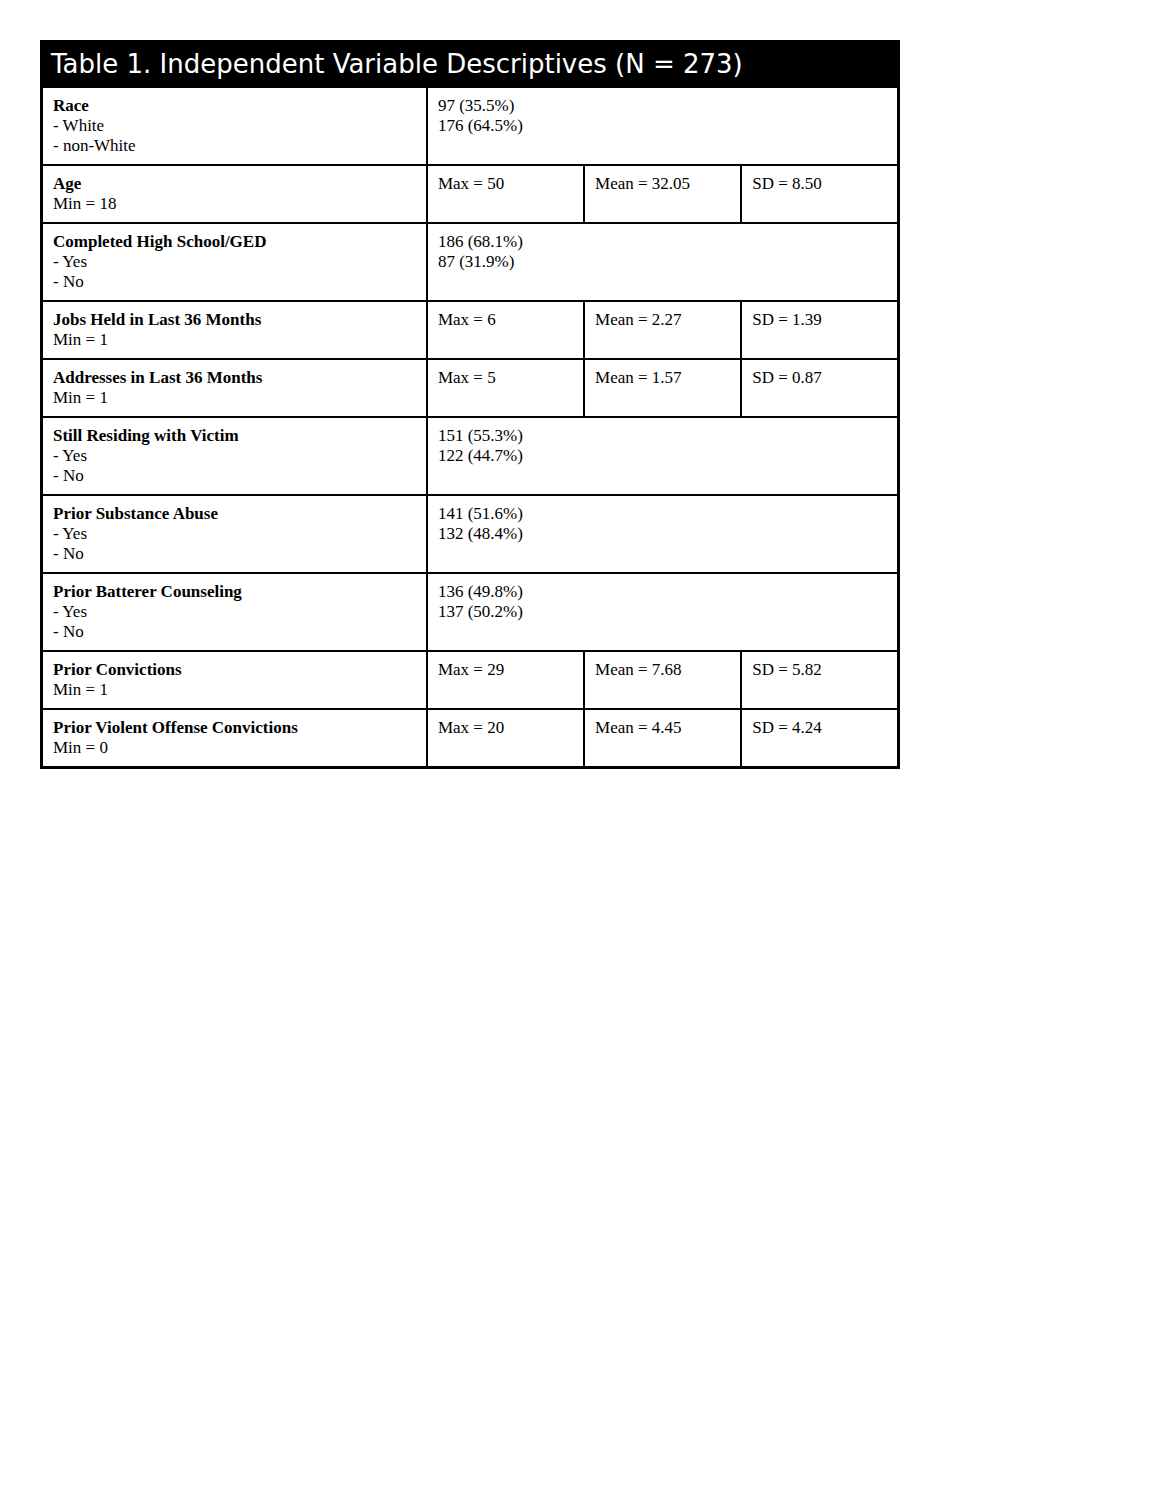Table 1. Independent Variable Descriptives (N = 273)
| Race - White - non-White | 97 (35.5%) 176 (64.5%) |
| Age Min = 18 | Max = 50 | Mean = 32.05 | SD = 8.50 |
| Completed High School/GED - Yes - No | 186 (68.1%) 87 (31.9%) |
| Jobs Held in Last 36 Months Min = 1 | Max = 6 | Mean = 2.27 | SD = 1.39 |
| Addresses in Last 36 Months Min = 1 | Max = 5 | Mean = 1.57 | SD = 0.87 |
| Still Residing with Victim - Yes - No | 151 (55.3%) 122 (44.7%) |
| Prior Substance Abuse - Yes - No | 141 (51.6%) 132 (48.4%) |
| Prior Batterer Counseling - Yes - No | 136 (49.8%) 137 (50.2%) |
| Prior Convictions Min = 1 | Max = 29 | Mean = 7.68 | SD = 5.82 |
| Prior Violent Offense Convictions Min = 0 | Max = 20 | Mean = 4.45 | SD = 4.24 |